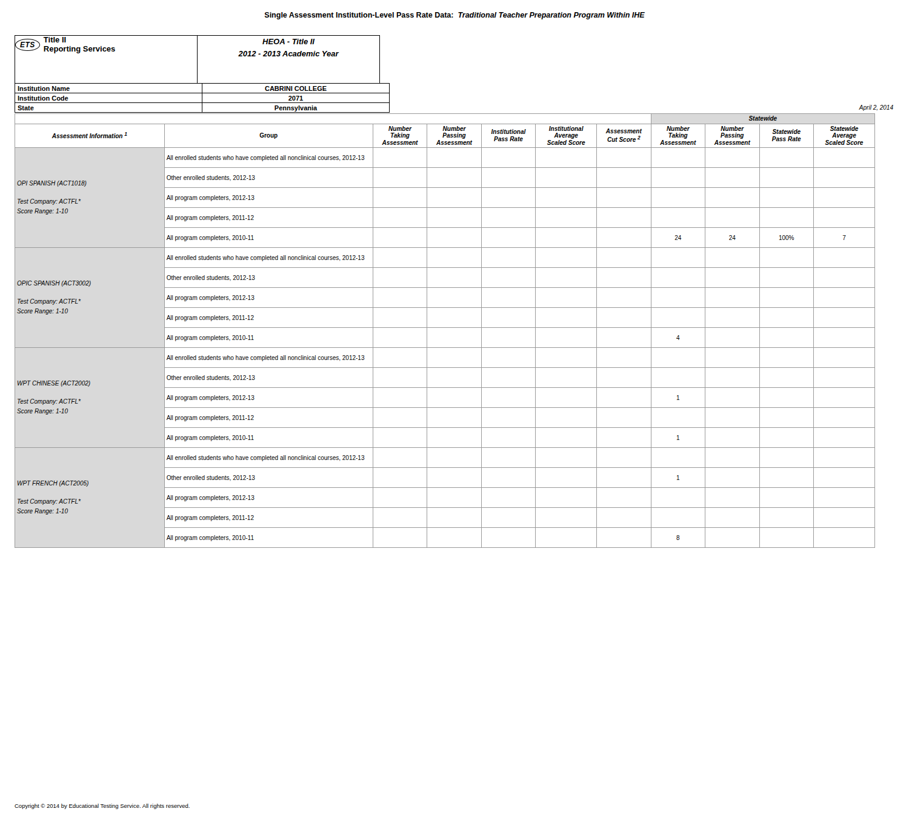Single Assessment Institution-Level Pass Rate Data: Traditional Teacher Preparation Program Within IHE
| ETS Title II Reporting Services | HEOA - Title II 2012 - 2013 Academic Year | |
| Institution Name | CABRINI COLLEGE |
| Institution Code | 2071 |
| State | Pennsylvania |
April 2, 2014
| | Statewide |
| --- | --- |
| Assessment Information 1 | Group | Number Taking Assessment | Number Passing Assessment | Institutional Pass Rate | Institutional Average Scaled Score | Assessment Cut Score 2 | Number Taking Assessment | Number Passing Assessment | Statewide Pass Rate | Statewide Average Scaled Score |
| OPI SPANISH (ACT1018) Test Company: ACTFL* Score Range: 1-10 | All enrolled students who have completed all nonclinical courses, 2012-13 | | | | | | | | | |
| Other enrolled students, 2012-13 | | | | | | | | | |
| All program completers, 2012-13 | | | | | | | | | |
| All program completers, 2011-12 | | | | | | | | | |
| All program completers, 2010-11 | | | | | | 24 | 24 | 100% | 7 |
| OPIC SPANISH (ACT3002) Test Company: ACTFL* Score Range: 1-10 | All enrolled students who have completed all nonclinical courses, 2012-13 | | | | | | | | | |
| Other enrolled students, 2012-13 | | | | | | | | | |
| All program completers, 2012-13 | | | | | | | | | |
| All program completers, 2011-12 | | | | | | | | | |
| All program completers, 2010-11 | | | | | | 4 | | | |
| WPT CHINESE (ACT2002) Test Company: ACTFL* Score Range: 1-10 | All enrolled students who have completed all nonclinical courses, 2012-13 | | | | | | | | | |
| Other enrolled students, 2012-13 | | | | | | | | | |
| All program completers, 2012-13 | | | | | | 1 | | | |
| All program completers, 2011-12 | | | | | | | | | |
| All program completers, 2010-11 | | | | | | 1 | | | |
| WPT FRENCH (ACT2005) Test Company: ACTFL* Score Range: 1-10 | All enrolled students who have completed all nonclinical courses, 2012-13 | | | | | | | | | |
| Other enrolled students, 2012-13 | | | | | | 1 | | | |
| All program completers, 2012-13 | | | | | | | | | |
| All program completers, 2011-12 | | | | | | | | | |
| All program completers, 2010-11 | | | | | | 8 | | | |
Copyright © 2014 by Educational Testing Service. All rights reserved.